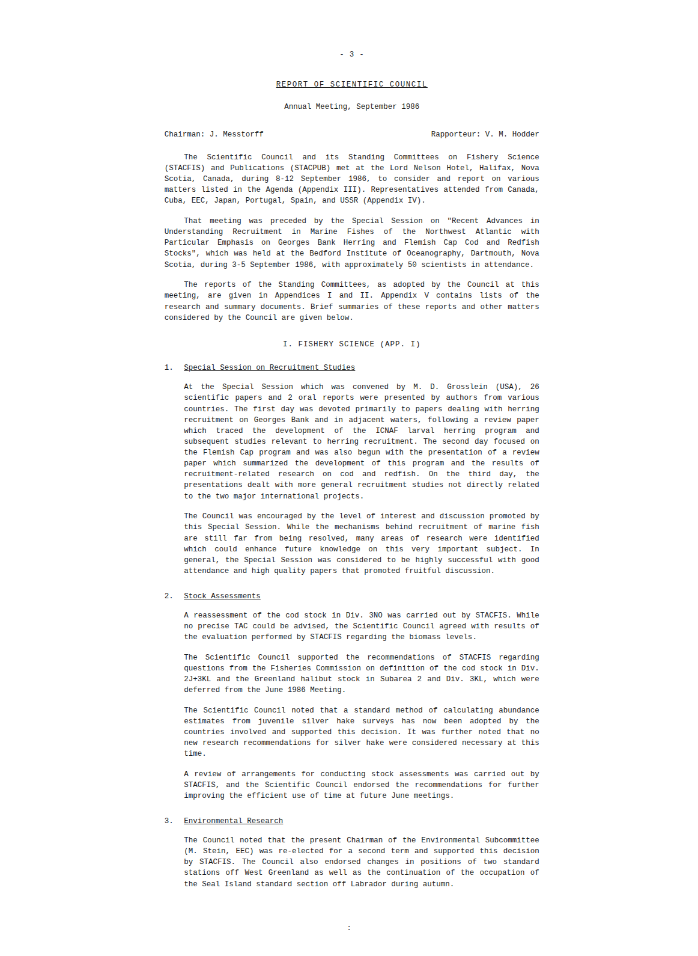- 3 -
REPORT OF SCIENTIFIC COUNCIL
Annual Meeting, September 1986
Chairman: J. Messtorff Rapporteur: V. M. Hodder
The Scientific Council and its Standing Committees on Fishery Science (STACFIS) and Publications (STACPUB) met at the Lord Nelson Hotel, Halifax, Nova Scotia, Canada, during 8-12 September 1986, to consider and report on various matters listed in the Agenda (Appendix III). Representatives attended from Canada, Cuba, EEC, Japan, Portugal, Spain, and USSR (Appendix IV).
That meeting was preceded by the Special Session on "Recent Advances in Understanding Recruitment in Marine Fishes of the Northwest Atlantic with Particular Emphasis on Georges Bank Herring and Flemish Cap Cod and Redfish Stocks", which was held at the Bedford Institute of Oceanography, Dartmouth, Nova Scotia, during 3-5 September 1986, with approximately 50 scientists in attendance.
The reports of the Standing Committees, as adopted by the Council at this meeting, are given in Appendices I and II. Appendix V contains lists of the research and summary documents. Brief summaries of these reports and other matters considered by the Council are given below.
I. FISHERY SCIENCE (APP. I)
1. Special Session on Recruitment Studies
At the Special Session which was convened by M. D. Grosslein (USA), 26 scientific papers and 2 oral reports were presented by authors from various countries. The first day was devoted primarily to papers dealing with herring recruitment on Georges Bank and in adjacent waters, following a review paper which traced the development of the ICNAF larval herring program and subsequent studies relevant to herring recruitment. The second day focused on the Flemish Cap program and was also begun with the presentation of a review paper which summarized the development of this program and the results of recruitment-related research on cod and redfish. On the third day, the presentations dealt with more general recruitment studies not directly related to the two major international projects.
The Council was encouraged by the level of interest and discussion promoted by this Special Session. While the mechanisms behind recruitment of marine fish are still far from being resolved, many areas of research were identified which could enhance future knowledge on this very important subject. In general, the Special Session was considered to be highly successful with good attendance and high quality papers that promoted fruitful discussion.
2. Stock Assessments
A reassessment of the cod stock in Div. 3NO was carried out by STACFIS. While no precise TAC could be advised, the Scientific Council agreed with results of the evaluation performed by STACFIS regarding the biomass levels.
The Scientific Council supported the recommendations of STACFIS regarding questions from the Fisheries Commission on definition of the cod stock in Div. 2J+3KL and the Greenland halibut stock in Subarea 2 and Div. 3KL, which were deferred from the June 1986 Meeting.
The Scientific Council noted that a standard method of calculating abundance estimates from juvenile silver hake surveys has now been adopted by the countries involved and supported this decision. It was further noted that no new research recommendations for silver hake were considered necessary at this time.
A review of arrangements for conducting stock assessments was carried out by STACFIS, and the Scientific Council endorsed the recommendations for further improving the efficient use of time at future June meetings.
3. Environmental Research
The Council noted that the present Chairman of the Environmental Subcommittee (M. Stein, EEC) was re-elected for a second term and supported this decision by STACFIS. The Council also endorsed changes in positions of two standard stations off West Greenland as well as the continuation of the occupation of the Seal Island standard section off Labrador during autumn.
: